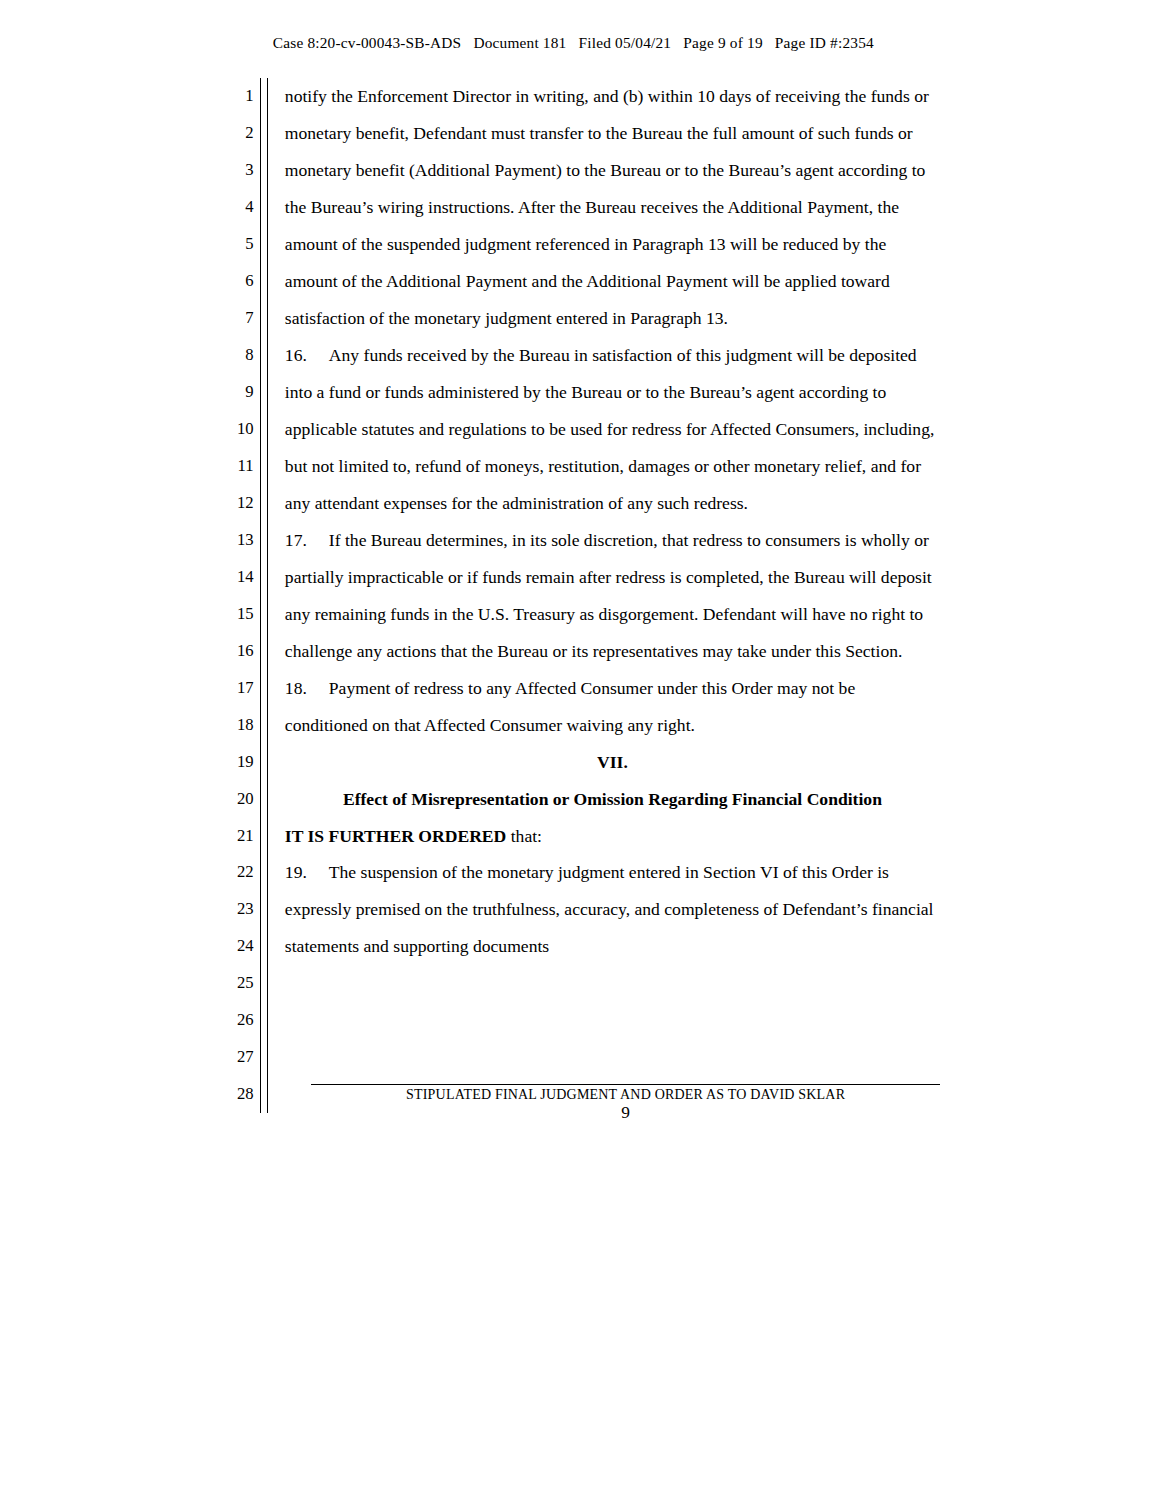Case 8:20-cv-00043-SB-ADS Document 181 Filed 05/04/21 Page 9 of 19 Page ID #:2354
1
2
3
4
5
6
7
8
9
10
11
12
13
14
15
16
17
18
19
20
21
22
23
24
25
26
27
28
notify the Enforcement Director in writing, and (b) within 10 days of receiving the funds or monetary benefit, Defendant must transfer to the Bureau the full amount of such funds or monetary benefit (Additional Payment) to the Bureau or to the Bureau’s agent according to the Bureau’s wiring instructions. After the Bureau receives the Additional Payment, the amount of the suspended judgment referenced in Paragraph 13 will be reduced by the amount of the Additional Payment and the Additional Payment will be applied toward satisfaction of the monetary judgment entered in Paragraph 13.
16. Any funds received by the Bureau in satisfaction of this judgment will be deposited into a fund or funds administered by the Bureau or to the Bureau’s agent according to applicable statutes and regulations to be used for redress for Affected Consumers, including, but not limited to, refund of moneys, restitution, damages or other monetary relief, and for any attendant expenses for the administration of any such redress.
17. If the Bureau determines, in its sole discretion, that redress to consumers is wholly or partially impracticable or if funds remain after redress is completed, the Bureau will deposit any remaining funds in the U.S. Treasury as disgorgement. Defendant will have no right to challenge any actions that the Bureau or its representatives may take under this Section.
18. Payment of redress to any Affected Consumer under this Order may not be conditioned on that Affected Consumer waiving any right.
VII.
Effect of Misrepresentation or Omission Regarding Financial Condition
IT IS FURTHER ORDERED that:
19. The suspension of the monetary judgment entered in Section VI of this Order is expressly premised on the truthfulness, accuracy, and completeness of Defendant’s financial statements and supporting documents
STIPULATED FINAL JUDGMENT AND ORDER AS TO DAVID SKLAR
9